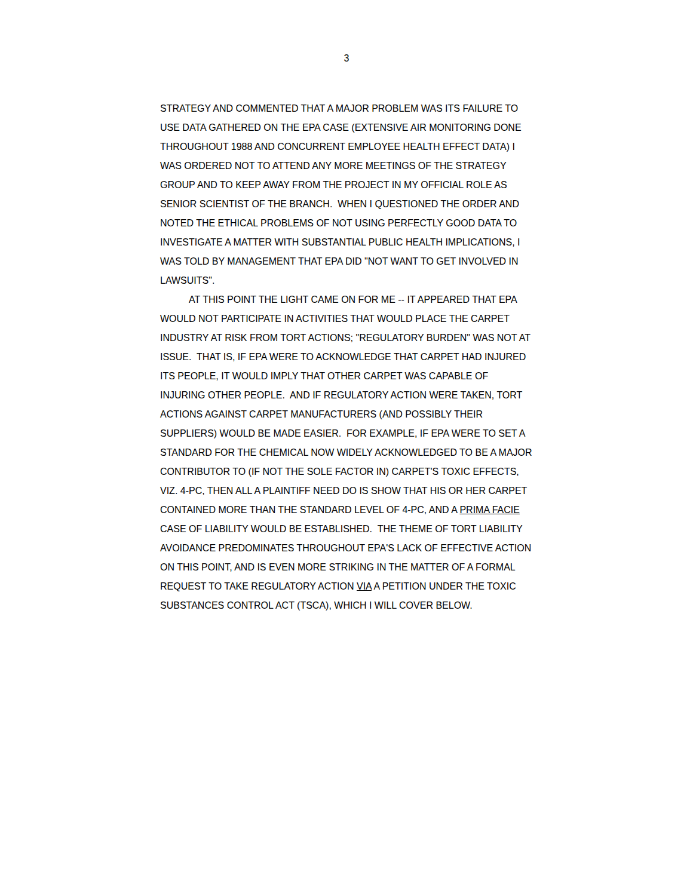3
STRATEGY AND COMMENTED THAT A MAJOR PROBLEM WAS ITS FAILURE TO USE DATA GATHERED ON THE EPA CASE (EXTENSIVE AIR MONITORING DONE THROUGHOUT 1988 AND CONCURRENT EMPLOYEE HEALTH EFFECT DATA) I WAS ORDERED NOT TO ATTEND ANY MORE MEETINGS OF THE STRATEGY GROUP AND TO KEEP AWAY FROM THE PROJECT IN MY OFFICIAL ROLE AS SENIOR SCIENTIST OF THE BRANCH. WHEN I QUESTIONED THE ORDER AND NOTED THE ETHICAL PROBLEMS OF NOT USING PERFECTLY GOOD DATA TO INVESTIGATE A MATTER WITH SUBSTANTIAL PUBLIC HEALTH IMPLICATIONS, I WAS TOLD BY MANAGEMENT THAT EPA DID "NOT WANT TO GET INVOLVED IN LAWSUITS".
AT THIS POINT THE LIGHT CAME ON FOR ME -- IT APPEARED THAT EPA WOULD NOT PARTICIPATE IN ACTIVITIES THAT WOULD PLACE THE CARPET INDUSTRY AT RISK FROM TORT ACTIONS; "REGULATORY BURDEN" WAS NOT AT ISSUE. THAT IS, IF EPA WERE TO ACKNOWLEDGE THAT CARPET HAD INJURED ITS PEOPLE, IT WOULD IMPLY THAT OTHER CARPET WAS CAPABLE OF INJURING OTHER PEOPLE. AND IF REGULATORY ACTION WERE TAKEN, TORT ACTIONS AGAINST CARPET MANUFACTURERS (AND POSSIBLY THEIR SUPPLIERS) WOULD BE MADE EASIER. FOR EXAMPLE, IF EPA WERE TO SET A STANDARD FOR THE CHEMICAL NOW WIDELY ACKNOWLEDGED TO BE A MAJOR CONTRIBUTOR TO (IF NOT THE SOLE FACTOR IN) CARPET'S TOXIC EFFECTS, VIZ. 4-PC, THEN ALL A PLAINTIFF NEED DO IS SHOW THAT HIS OR HER CARPET CONTAINED MORE THAN THE STANDARD LEVEL OF 4-PC, AND A PRIMA FACIE CASE OF LIABILITY WOULD BE ESTABLISHED. THE THEME OF TORT LIABILITY AVOIDANCE PREDOMINATES THROUGHOUT EPA'S LACK OF EFFECTIVE ACTION ON THIS POINT, AND IS EVEN MORE STRIKING IN THE MATTER OF A FORMAL REQUEST TO TAKE REGULATORY ACTION VIA A PETITION UNDER THE TOXIC SUBSTANCES CONTROL ACT (TSCA), WHICH I WILL COVER BELOW.